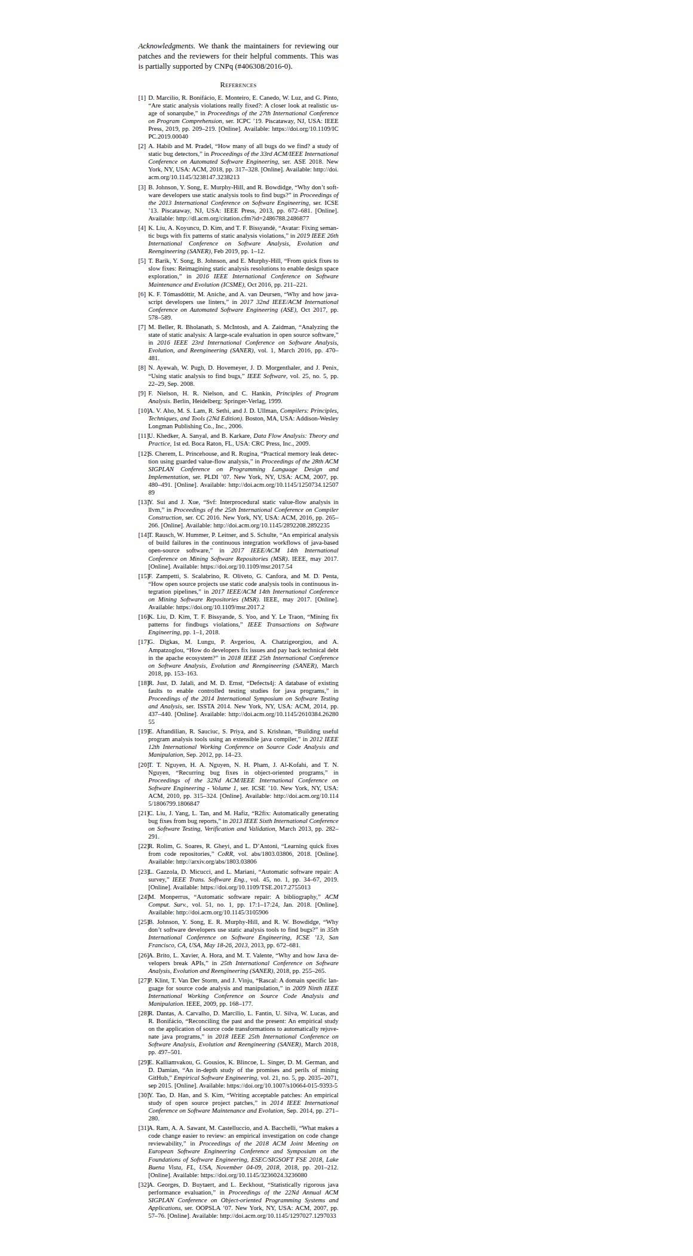Acknowledgments. We thank the maintainers for reviewing our patches and the reviewers for their helpful comments. This was is partially supported by CNPq (#406308/2016-0).
References
[1] D. Marcilio, R. Bonifácio, E. Monteiro, E. Canedo, W. Luz, and G. Pinto, “Are static analysis violations really fixed?: A closer look at realistic usage of sonarqube,” in Proceedings of the 27th International Conference on Program Comprehension, ser. ICPC ’19. Piscataway, NJ, USA: IEEE Press, 2019, pp. 209–219. [Online]. Available: https://doi.org/10.1109/ICPC.2019.00040
[2] A. Habib and M. Pradel, “How many of all bugs do we find? a study of static bug detectors,” in Proceedings of the 33rd ACM/IEEE International Conference on Automated Software Engineering, ser. ASE 2018. New York, NY, USA: ACM, 2018, pp. 317–328. [Online]. Available: http://doi.acm.org/10.1145/3238147.3238213
[3] B. Johnson, Y. Song, E. Murphy-Hill, and R. Bowdidge, “Why don’t software developers use static analysis tools to find bugs?” in Proceedings of the 2013 International Conference on Software Engineering, ser. ICSE ’13. Piscataway, NJ, USA: IEEE Press, 2013, pp. 672–681. [Online]. Available: http://dl.acm.org/citation.cfm?id=2486788.2486877
[4] K. Liu, A. Koyuncu, D. Kim, and T. F. Bissyandè, “Avatar: Fixing semantic bugs with fix patterns of static analysis violations,” in 2019 IEEE 26th International Conference on Software Analysis, Evolution and Reengineering (SANER), Feb 2019, pp. 1–12.
[5] T. Barik, Y. Song, B. Johnson, and E. Murphy-Hill, “From quick fixes to slow fixes: Reimagining static analysis resolutions to enable design space exploration,” in 2016 IEEE International Conference on Software Maintenance and Evolution (ICSME), Oct 2016, pp. 211–221.
[6] K. F. Tómasdóttir, M. Aniche, and A. van Deursen, “Why and how javascript developers use linters,” in 2017 32nd IEEE/ACM International Conference on Automated Software Engineering (ASE), Oct 2017, pp. 578–589.
[7] M. Beller, R. Bholanath, S. McIntosh, and A. Zaidman, “Analyzing the state of static analysis: A large-scale evaluation in open source software,” in 2016 IEEE 23rd International Conference on Software Analysis, Evolution, and Reengineering (SANER), vol. 1, March 2016, pp. 470–481.
[8] N. Ayewah, W. Pugh, D. Hovemeyer, J. D. Morgenthaler, and J. Penix, “Using static analysis to find bugs,” IEEE Software, vol. 25, no. 5, pp. 22–29, Sep. 2008.
[9] F. Nielson, H. R. Nielson, and C. Hankin, Principles of Program Analysis. Berlin, Heidelberg: Springer-Verlag, 1999.
[10] A. V. Aho, M. S. Lam, R. Sethi, and J. D. Ullman, Compilers: Principles, Techniques, and Tools (2Nd Edition). Boston, MA, USA: Addison-Wesley Longman Publishing Co., Inc., 2006.
[11] U. Khedker, A. Sanyal, and B. Karkare, Data Flow Analysis: Theory and Practice, 1st ed. Boca Raton, FL, USA: CRC Press, Inc., 2009.
[12] S. Cherem, L. Princehouse, and R. Rugina, “Practical memory leak detection using guarded value-flow analysis,” in Proceedings of the 28th ACM SIGPLAN Conference on Programming Language Design and Implementation, ser. PLDI ’07. New York, NY, USA: ACM, 2007, pp. 480–491. [Online]. Available: http://doi.acm.org/10.1145/1250734.1250789
[13] Y. Sui and J. Xue, “Svf: Interprocedural static value-flow analysis in llvm,” in Proceedings of the 25th International Conference on Compiler Construction, ser. CC 2016. New York, NY, USA: ACM, 2016, pp. 265–266. [Online]. Available: http://doi.acm.org/10.1145/2892208.2892235
[14] T. Rausch, W. Hummer, P. Leitner, and S. Schulte, “An empirical analysis of build failures in the continuous integration workflows of java-based open-source software,” in 2017 IEEE/ACM 14th International Conference on Mining Software Repositories (MSR). IEEE, may 2017. [Online]. Available: https://doi.org/10.1109/msr.2017.54
[15] F. Zampetti, S. Scalabrino, R. Oliveto, G. Canfora, and M. D. Penta, “How open source projects use static code analysis tools in continuous integration pipelines,” in 2017 IEEE/ACM 14th International Conference on Mining Software Repositories (MSR). IEEE, may 2017. [Online]. Available: https://doi.org/10.1109/msr.2017.2
[16] K. Liu, D. Kim, T. F. Bissyande, S. Yoo, and Y. Le Traon, “Mining fix patterns for findbugs violations,” IEEE Transactions on Software Engineering, pp. 1–1, 2018.
[17] G. Digkas, M. Lungu, P. Avgeriou, A. Chatzigeorgiou, and A. Ampatzoglou, “How do developers fix issues and pay back technical debt in the apache ecosystem?” in 2018 IEEE 25th International Conference on Software Analysis, Evolution and Reengineering (SANER), March 2018, pp. 153–163.
[18] R. Just, D. Jalali, and M. D. Ernst, “Defects4j: A database of existing faults to enable controlled testing studies for java programs,” in Proceedings of the 2014 International Symposium on Software Testing and Analysis, ser. ISSTA 2014. New York, NY, USA: ACM, 2014, pp. 437–440. [Online]. Available: http://doi.acm.org/10.1145/2610384.2628055
[19] E. Aftandilian, R. Sauciuc, S. Priya, and S. Krishnan, “Building useful program analysis tools using an extensible java compiler,” in 2012 IEEE 12th International Working Conference on Source Code Analysis and Manipulation, Sep. 2012, pp. 14–23.
[20] T. T. Nguyen, H. A. Nguyen, N. H. Pham, J. Al-Kofahi, and T. N. Nguyen, “Recurring bug fixes in object-oriented programs,” in Proceedings of the 32Nd ACM/IEEE International Conference on Software Engineering - Volume 1, ser. ICSE ’10. New York, NY, USA: ACM, 2010, pp. 315–324. [Online]. Available: http://doi.acm.org/10.1145/1806799.1806847
[21] C. Liu, J. Yang, L. Tan, and M. Hafiz, “R2fix: Automatically generating bug fixes from bug reports,” in 2013 IEEE Sixth International Conference on Software Testing, Verification and Validation, March 2013, pp. 282–291.
[22] R. Rolim, G. Soares, R. Gheyi, and L. D’Antoni, “Learning quick fixes from code repositories,” CoRR, vol. abs/1803.03806, 2018. [Online]. Available: http://arxiv.org/abs/1803.03806
[23] L. Gazzola, D. Micucci, and L. Mariani, “Automatic software repair: A survey,” IEEE Trans. Software Eng., vol. 45, no. 1, pp. 34–67, 2019. [Online]. Available: https://doi.org/10.1109/TSE.2017.2755013
[24] M. Monperrus, “Automatic software repair: A bibliography,” ACM Comput. Surv., vol. 51, no. 1, pp. 17:1–17:24, Jan. 2018. [Online]. Available: http://doi.acm.org/10.1145/3105906
[25] B. Johnson, Y. Song, E. R. Murphy-Hill, and R. W. Bowdidge, “Why don’t software developers use static analysis tools to find bugs?” in 35th International Conference on Software Engineering, ICSE ’13, San Francisco, CA, USA, May 18-26, 2013, 2013, pp. 672–681.
[26] A. Brito, L. Xavier, A. Hora, and M. T. Valente, “Why and how Java developers break APIs,” in 25th International Conference on Software Analysis, Evolution and Reengineering (SANER), 2018, pp. 255–265.
[27] P. Klint, T. Van Der Storm, and J. Vinju, “Rascal: A domain specific language for source code analysis and manipulation,” in 2009 Ninth IEEE International Working Conference on Source Code Analysis and Manipulation. IEEE, 2009, pp. 168–177.
[28] R. Dantas, A. Carvalho, D. Marcílio, L. Fantin, U. Silva, W. Lucas, and R. Bonifácio, “Reconciling the past and the present: An empirical study on the application of source code transformations to automatically rejuvenate java programs,” in 2018 IEEE 25th International Conference on Software Analysis, Evolution and Reengineering (SANER), March 2018, pp. 497–501.
[29] E. Kalliamvakou, G. Gousios, K. Blincoe, L. Singer, D. M. German, and D. Damian, “An in-depth study of the promises and perils of mining GitHub,” Empirical Software Engineering, vol. 21, no. 5, pp. 2035–2071, sep 2015. [Online]. Available: https://doi.org/10.1007/s10664-015-9393-5
[30] Y. Tao, D. Han, and S. Kim, “Writing acceptable patches: An empirical study of open source project patches,” in 2014 IEEE International Conference on Software Maintenance and Evolution, Sep. 2014, pp. 271–280.
[31] A. Ram, A. A. Sawant, M. Castelluccio, and A. Bacchelli, “What makes a code change easier to review: an empirical investigation on code change reviewability,” in Proceedings of the 2018 ACM Joint Meeting on European Software Engineering Conference and Symposium on the Foundations of Software Engineering, ESEC/SIGSOFT FSE 2018, Lake Buena Vista, FL, USA, November 04-09, 2018, 2018, pp. 201–212. [Online]. Available: https://doi.org/10.1145/3236024.3236080
[32] A. Georges, D. Buytaert, and L. Eeckhout, “Statistically rigorous java performance evaluation,” in Proceedings of the 22Nd Annual ACM SIGPLAN Conference on Object-oriented Programming Systems and Applications, ser. OOPSLA ’07. New York, NY, USA: ACM, 2007, pp. 57–76. [Online]. Available: http://doi.acm.org/10.1145/1297027.1297033